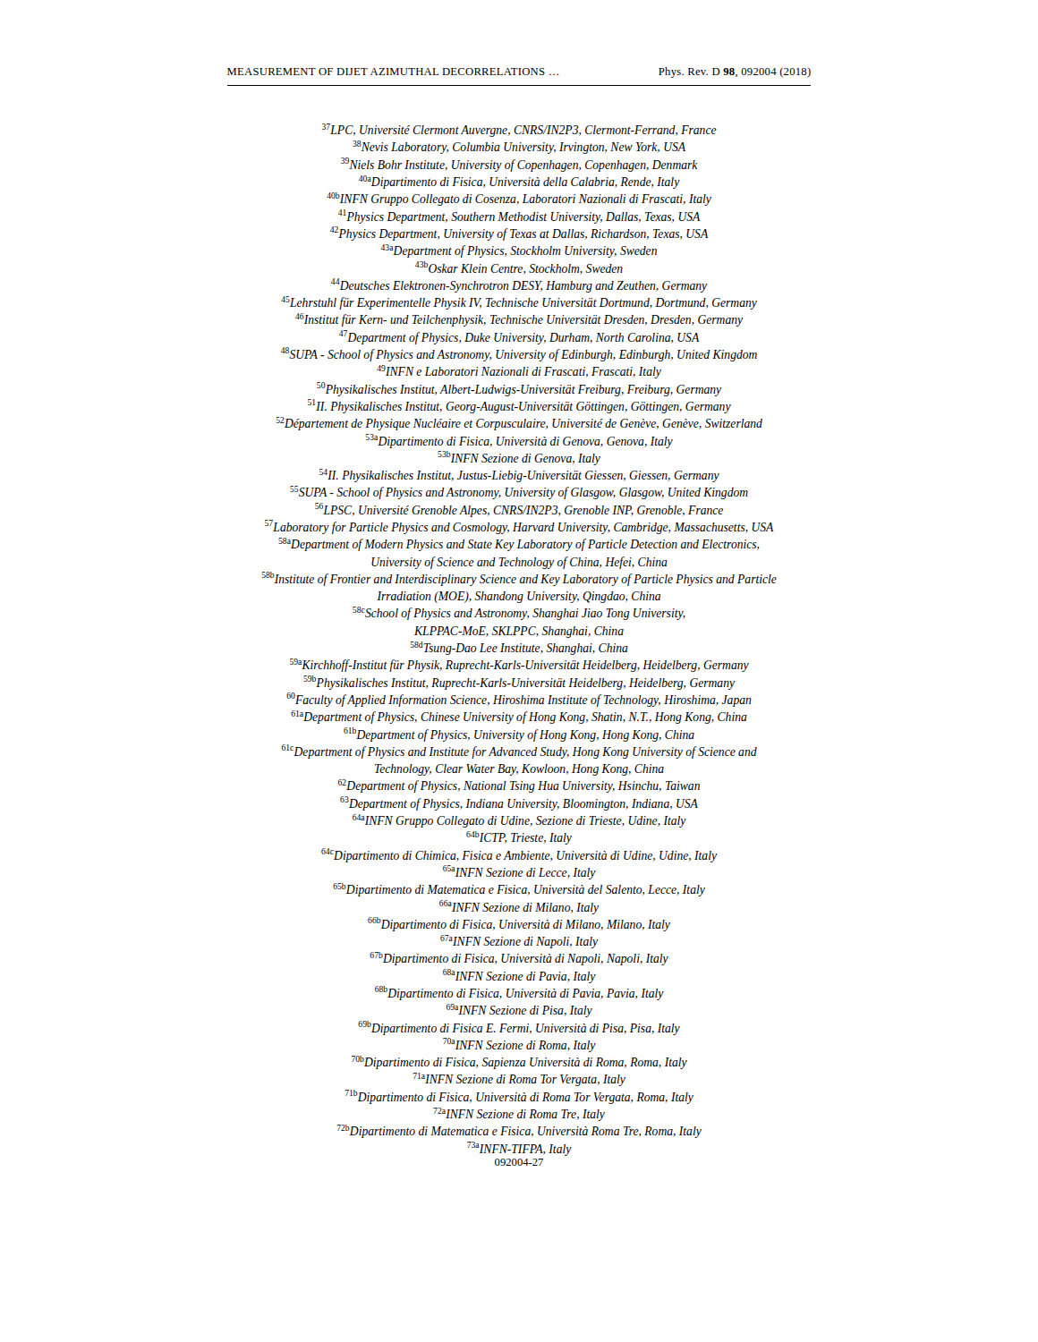Measurement of dijet azimuthal decorrelations … Phys. Rev. D 98, 092004 (2018)
37LPC, Université Clermont Auvergne, CNRS/IN2P3, Clermont-Ferrand, France
38Nevis Laboratory, Columbia University, Irvington, New York, USA
39Niels Bohr Institute, University of Copenhagen, Copenhagen, Denmark
40aDipartimento di Fisica, Università della Calabria, Rende, Italy
40bINFN Gruppo Collegato di Cosenza, Laboratori Nazionali di Frascati, Italy
41Physics Department, Southern Methodist University, Dallas, Texas, USA
42Physics Department, University of Texas at Dallas, Richardson, Texas, USA
43aDepartment of Physics, Stockholm University, Sweden
43bOskar Klein Centre, Stockholm, Sweden
44Deutsches Elektronen-Synchrotron DESY, Hamburg and Zeuthen, Germany
45Lehrstuhl für Experimentelle Physik IV, Technische Universität Dortmund, Dortmund, Germany
46Institut für Kern- und Teilchenphysik, Technische Universität Dresden, Dresden, Germany
47Department of Physics, Duke University, Durham, North Carolina, USA
48SUPA - School of Physics and Astronomy, University of Edinburgh, Edinburgh, United Kingdom
49INFN e Laboratori Nazionali di Frascati, Frascati, Italy
50Physikalisches Institut, Albert-Ludwigs-Universität Freiburg, Freiburg, Germany
51II. Physikalisches Institut, Georg-August-Universität Göttingen, Göttingen, Germany
52Département de Physique Nucléaire et Corpusculaire, Université de Genève, Genève, Switzerland
53aDipartimento di Fisica, Università di Genova, Genova, Italy
53bINFN Sezione di Genova, Italy
54II. Physikalisches Institut, Justus-Liebig-Universität Giessen, Giessen, Germany
55SUPA - School of Physics and Astronomy, University of Glasgow, Glasgow, United Kingdom
56LPSC, Université Grenoble Alpes, CNRS/IN2P3, Grenoble INP, Grenoble, France
57Laboratory for Particle Physics and Cosmology, Harvard University, Cambridge, Massachusetts, USA
58aDepartment of Modern Physics and State Key Laboratory of Particle Detection and Electronics,University of Science and Technology of China, Hefei, China
58bInstitute of Frontier and Interdisciplinary Science and Key Laboratory of Particle Physics and ParticleIrradiation (MOE), Shandong University, Qingdao, China
58cSchool of Physics and Astronomy, Shanghai Jiao Tong University,KLPPAC-MoE, SKLPPC, Shanghai, China
58dTsung-Dao Lee Institute, Shanghai, China
59aKirchhoff-Institut für Physik, Ruprecht-Karls-Universität Heidelberg, Heidelberg, Germany
59bPhysikalisches Institut, Ruprecht-Karls-Universität Heidelberg, Heidelberg, Germany
60Faculty of Applied Information Science, Hiroshima Institute of Technology, Hiroshima, Japan
61aDepartment of Physics, Chinese University of Hong Kong, Shatin, N.T., Hong Kong, China
61bDepartment of Physics, University of Hong Kong, Hong Kong, China
61cDepartment of Physics and Institute for Advanced Study, Hong Kong University of Science andTechnology, Clear Water Bay, Kowloon, Hong Kong, China
62Department of Physics, National Tsing Hua University, Hsinchu, Taiwan
63Department of Physics, Indiana University, Bloomington, Indiana, USA
64aINFN Gruppo Collegato di Udine, Sezione di Trieste, Udine, Italy
64bICTP, Trieste, Italy
64cDipartimento di Chimica, Fisica e Ambiente, Università di Udine, Udine, Italy
65aINFN Sezione di Lecce, Italy
65bDipartimento di Matematica e Fisica, Università del Salento, Lecce, Italy
66aINFN Sezione di Milano, Italy
66bDipartimento di Fisica, Università di Milano, Milano, Italy
67aINFN Sezione di Napoli, Italy
67bDipartimento di Fisica, Università di Napoli, Napoli, Italy
68aINFN Sezione di Pavia, Italy
68bDipartimento di Fisica, Università di Pavia, Pavia, Italy
69aINFN Sezione di Pisa, Italy
69bDipartimento di Fisica E. Fermi, Università di Pisa, Pisa, Italy
70aINFN Sezione di Roma, Italy
70bDipartimento di Fisica, Sapienza Università di Roma, Roma, Italy
71aINFN Sezione di Roma Tor Vergata, Italy
71bDipartimento di Fisica, Università di Roma Tor Vergata, Roma, Italy
72aINFN Sezione di Roma Tre, Italy
72bDipartimento di Matematica e Fisica, Università Roma Tre, Roma, Italy
73aINFN-TIFPA, Italy
092004-27